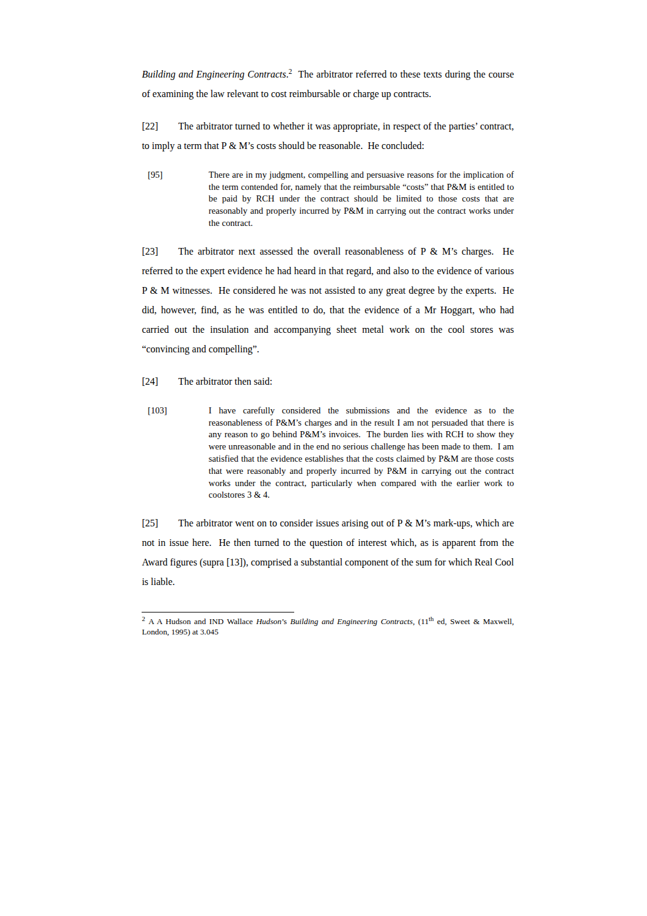Building and Engineering Contracts.2 The arbitrator referred to these texts during the course of examining the law relevant to cost reimbursable or charge up contracts.
[22] The arbitrator turned to whether it was appropriate, in respect of the parties’ contract, to imply a term that P & M’s costs should be reasonable. He concluded:
[95] There are in my judgment, compelling and persuasive reasons for the implication of the term contended for, namely that the reimbursable “costs” that P&M is entitled to be paid by RCH under the contract should be limited to those costs that are reasonably and properly incurred by P&M in carrying out the contract works under the contract.
[23] The arbitrator next assessed the overall reasonableness of P & M’s charges. He referred to the expert evidence he had heard in that regard, and also to the evidence of various P & M witnesses. He considered he was not assisted to any great degree by the experts. He did, however, find, as he was entitled to do, that the evidence of a Mr Hoggart, who had carried out the insulation and accompanying sheet metal work on the cool stores was “convincing and compelling”.
[24] The arbitrator then said:
[103] I have carefully considered the submissions and the evidence as to the reasonableness of P&M’s charges and in the result I am not persuaded that there is any reason to go behind P&M’s invoices. The burden lies with RCH to show they were unreasonable and in the end no serious challenge has been made to them. I am satisfied that the evidence establishes that the costs claimed by P&M are those costs that were reasonably and properly incurred by P&M in carrying out the contract works under the contract, particularly when compared with the earlier work to coolstores 3 & 4.
[25] The arbitrator went on to consider issues arising out of P & M’s mark-ups, which are not in issue here. He then turned to the question of interest which, as is apparent from the Award figures (supra [13]), comprised a substantial component of the sum for which Real Cool is liable.
2 A A Hudson and IND Wallace Hudson’s Building and Engineering Contracts, (11th ed, Sweet & Maxwell, London, 1995) at 3.045